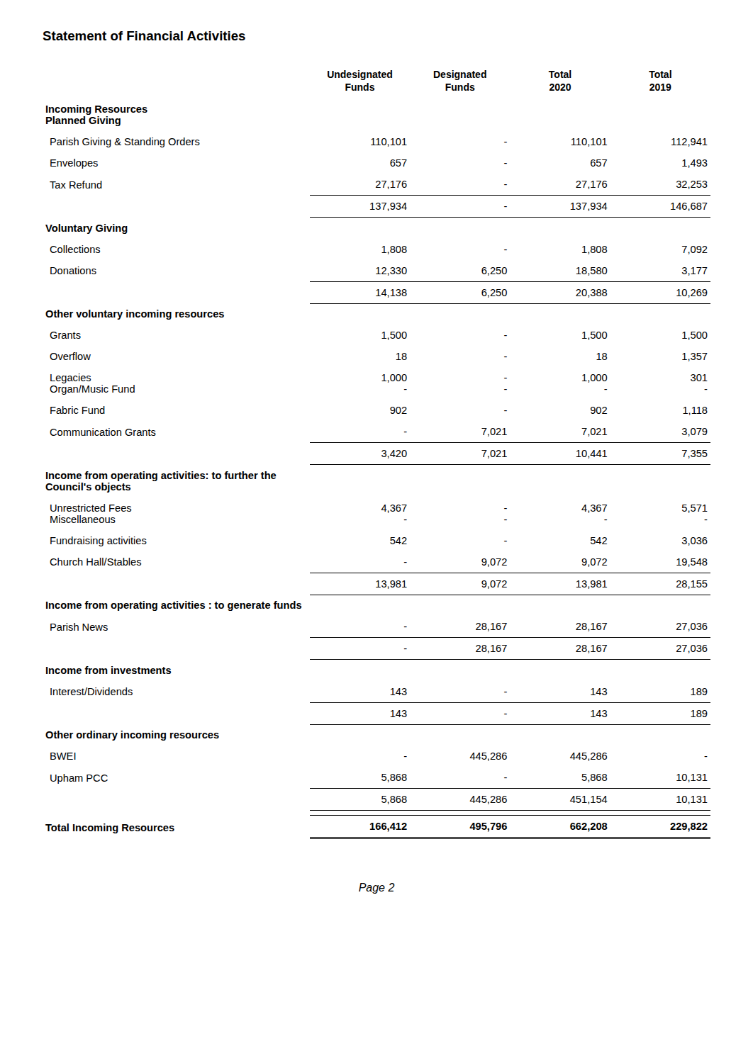Statement of Financial Activities
| | Undesignated Funds | Designated Funds | Total 2020 | Total 2019 |
| --- | --- | --- | --- | --- |
| Incoming Resources Planned Giving | | | | |
| Parish Giving & Standing Orders | 110,101 | - | 110,101 | 112,941 |
| Envelopes | 657 | - | 657 | 1,493 |
| Tax Refund | 27,176 | - | 27,176 | 32,253 |
| | 137,934 | - | 137,934 | 146,687 |
| Voluntary Giving | | | | |
| Collections | 1,808 | - | 1,808 | 7,092 |
| Donations | 12,330 | 6,250 | 18,580 | 3,177 |
| | 14,138 | 6,250 | 20,388 | 10,269 |
| Other voluntary incoming resources | | | | |
| Grants | 1,500 | - | 1,500 | 1,500 |
| Overflow | 18 | - | 18 | 1,357 |
| Legacies Organ/Music Fund | 1,000 - | - - | 1,000 - | 301 - |
| Fabric Fund | 902 | - | 902 | 1,118 |
| Communication Grants | - | 7,021 | 7,021 | 3,079 |
| | 3,420 | 7,021 | 10,441 | 7,355 |
| Income from operating activities: to further the Council's objects | | | | |
| Unrestricted Fees Miscellaneous | 4,367 - | - - | 4,367 - | 5,571 - |
| Fundraising activities | 542 | - | 542 | 3,036 |
| Church Hall/Stables | - | 9,072 | 9,072 | 19,548 |
| | 13,981 | 9,072 | 13,981 | 28,155 |
| Income from operating activities : to generate funds | | | | |
| Parish News | - | 28,167 | 28,167 | 27,036 |
| | - | 28,167 | 28,167 | 27,036 |
| Income from investments | | | | |
| Interest/Dividends | 143 | - | 143 | 189 |
| | 143 | - | 143 | 189 |
| Other ordinary incoming resources | | | | |
| BWEI | - | 445,286 | 445,286 | - |
| Upham PCC | 5,868 | - | 5,868 | 10,131 |
| | 5,868 | 445,286 | 451,154 | 10,131 |
| Total Incoming Resources | 166,412 | 495,796 | 662,208 | 229,822 |
Page 2